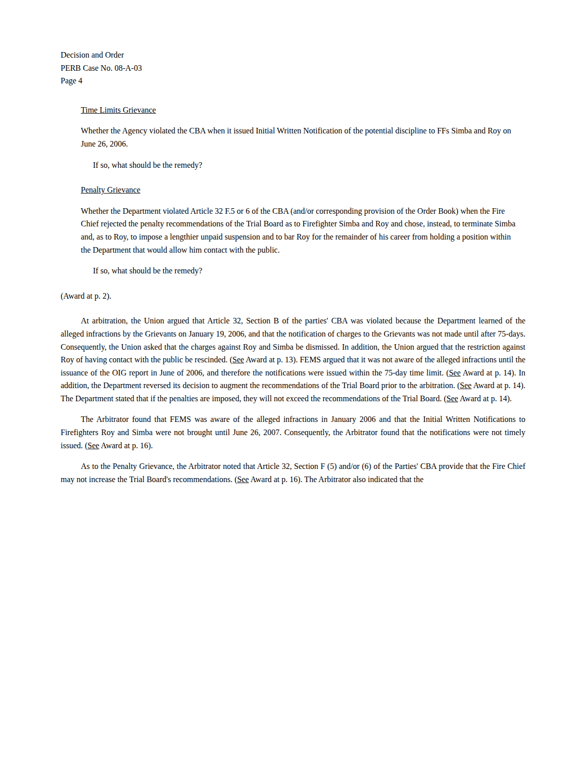Decision and Order
PERB Case No. 08-A-03
Page 4
Time Limits Grievance
Whether the Agency violated the CBA when it issued Initial Written Notification of the potential discipline to FFs Simba and Roy on June 26, 2006.
If so, what should be the remedy?
Penalty Grievance
Whether the Department violated Article 32 F.5 or 6 of the CBA (and/or corresponding provision of the Order Book) when the Fire Chief rejected the penalty recommendations of the Trial Board as to Firefighter Simba and Roy and chose, instead, to terminate Simba and, as to Roy, to impose a lengthier unpaid suspension and to bar Roy for the remainder of his career from holding a position within the Department that would allow him contact with the public.
If so, what should be the remedy?
(Award at p. 2).
At arbitration, the Union argued that Article 32, Section B of the parties' CBA was violated because the Department learned of the alleged infractions by the Grievants on January 19, 2006, and that the notification of charges to the Grievants was not made until after 75-days. Consequently, the Union asked that the charges against Roy and Simba be dismissed. In addition, the Union argued that the restriction against Roy of having contact with the public be rescinded. (See Award at p. 13). FEMS argued that it was not aware of the alleged infractions until the issuance of the OIG report in June of 2006, and therefore the notifications were issued within the 75-day time limit. (See Award at p. 14). In addition, the Department reversed its decision to augment the recommendations of the Trial Board prior to the arbitration. (See Award at p. 14). The Department stated that if the penalties are imposed, they will not exceed the recommendations of the Trial Board. (See Award at p. 14).
The Arbitrator found that FEMS was aware of the alleged infractions in January 2006 and that the Initial Written Notifications to Firefighters Roy and Simba were not brought until June 26, 2007. Consequently, the Arbitrator found that the notifications were not timely issued. (See Award at p. 16).
As to the Penalty Grievance, the Arbitrator noted that Article 32, Section F (5) and/or (6) of the Parties' CBA provide that the Fire Chief may not increase the Trial Board's recommendations. (See Award at p. 16). The Arbitrator also indicated that the